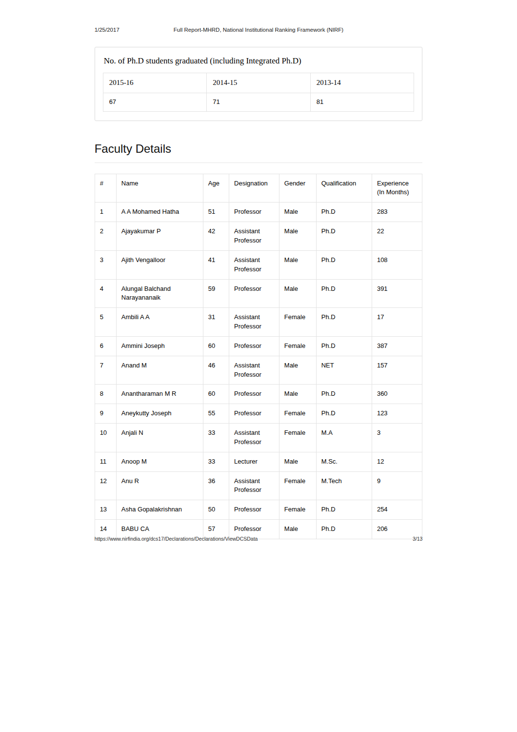1/25/2017
Full Report-MHRD, National Institutional Ranking Framework (NIRF)
No. of Ph.D students graduated (including Integrated Ph.D)
| 2015-16 | 2014-15 | 2013-14 |
| --- | --- | --- |
| 67 | 71 | 81 |
Faculty Details
| # | Name | Age | Designation | Gender | Qualification | Experience (In Months) |
| --- | --- | --- | --- | --- | --- | --- |
| 1 | A A Mohamed Hatha | 51 | Professor | Male | Ph.D | 283 |
| 2 | Ajayakumar P | 42 | Assistant Professor | Male | Ph.D | 22 |
| 3 | Ajith Vengalloor | 41 | Assistant Professor | Male | Ph.D | 108 |
| 4 | Alungal Balchand Narayananaik | 59 | Professor | Male | Ph.D | 391 |
| 5 | Ambili A A | 31 | Assistant Professor | Female | Ph.D | 17 |
| 6 | Ammini Joseph | 60 | Professor | Female | Ph.D | 387 |
| 7 | Anand M | 46 | Assistant Professor | Male | NET | 157 |
| 8 | Anantharaman M R | 60 | Professor | Male | Ph.D | 360 |
| 9 | Aneykutty Joseph | 55 | Professor | Female | Ph.D | 123 |
| 10 | Anjali N | 33 | Assistant Professor | Female | M.A | 3 |
| 11 | Anoop M | 33 | Lecturer | Male | M.Sc. | 12 |
| 12 | Anu R | 36 | Assistant Professor | Female | M.Tech | 9 |
| 13 | Asha Gopalakrishnan | 50 | Professor | Female | Ph.D | 254 |
| 14 | BABU CA | 57 | Professor | Male | Ph.D | 206 |
https://www.nirfindia.org/dcs17/Declarations/Declarations/ViewDCSData
3/13